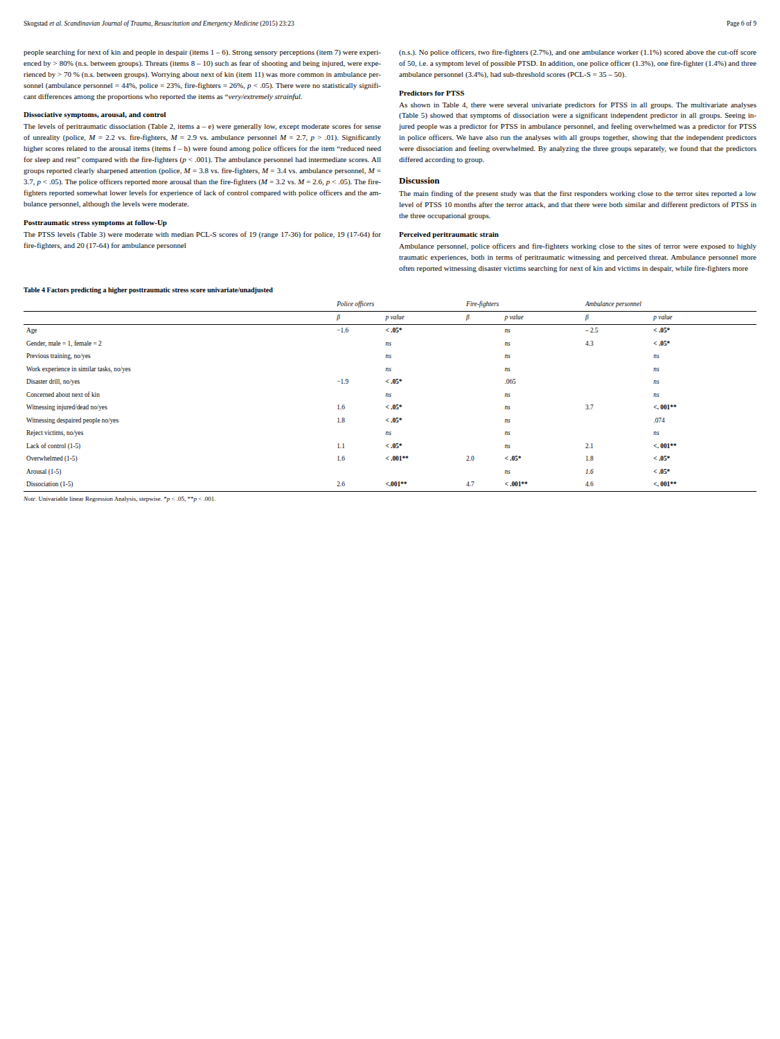Skogstad et al. Scandinavian Journal of Trauma, Resuscitation and Emergency Medicine (2015) 23:23
Page 6 of 9
people searching for next of kin and people in despair (items 1 – 6). Strong sensory perceptions (item 7) were experienced by > 80% (n.s. between groups). Threats (items 8 – 10) such as fear of shooting and being injured, were experienced by > 70 % (n.s. between groups). Worrying about next of kin (item 11) was more common in ambulance personnel (ambulance personnel = 44%, police = 23%, fire-fighters = 26%, p < .05). There were no statistically significant differences among the proportions who reported the items as “very/extremely strainful.
Dissociative symptoms, arousal, and control
The levels of peritraumatic dissociation (Table 2, items a – e) were generally low, except moderate scores for sense of unreality (police, M = 2.2 vs. fire-fighters, M = 2.9 vs. ambulance personnel M = 2.7, p > .01). Significantly higher scores related to the arousal items (items f – h) were found among police officers for the item “reduced need for sleep and rest” compared with the fire-fighters (p < .001). The ambulance personnel had intermediate scores. All groups reported clearly sharpened attention (police, M = 3.8 vs. fire-fighters, M = 3.4 vs. ambulance personnel, M = 3.7, p < .05). The police officers reported more arousal than the fire-fighters (M = 3.2 vs. M = 2.6, p < .05). The fire-fighters reported somewhat lower levels for experience of lack of control compared with police officers and the ambulance personnel, although the levels were moderate.
Posttraumatic stress symptoms at follow-Up
The PTSS levels (Table 3) were moderate with median PCL-S scores of 19 (range 17-36) for police, 19 (17-64) for fire-fighters, and 20 (17-64) for ambulance personnel
(n.s.). No police officers, two fire-fighters (2.7%), and one ambulance worker (1.1%) scored above the cut-off score of 50, i.e. a symptom level of possible PTSD. In addition, one police officer (1.3%), one fire-fighter (1.4%) and three ambulance personnel (3.4%), had sub-threshold scores (PCL-S = 35 – 50).
Predictors for PTSS
As shown in Table 4, there were several univariate predictors for PTSS in all groups. The multivariate analyses (Table 5) showed that symptoms of dissociation were a significant independent predictor in all groups. Seeing injured people was a predictor for PTSS in ambulance personnel, and feeling overwhelmed was a predictor for PTSS in police officers. We have also run the analyses with all groups together, showing that the independent predictors were dissociation and feeling overwhelmed. By analyzing the three groups separately, we found that the predictors differed according to group.
Discussion
The main finding of the present study was that the first responders working close to the terror sites reported a low level of PTSS 10 months after the terror attack, and that there were both similar and different predictors of PTSS in the three occupational groups.
Perceived peritraumatic strain
Ambulance personnel, police officers and fire-fighters working close to the sites of terror were exposed to highly traumatic experiences, both in terms of peritraumatic witnessing and perceived threat. Ambulance personnel more often reported witnessing disaster victims searching for next of kin and victims in despair, while fire-fighters more
Table 4 Factors predicting a higher posttraumatic stress score univariate/unadjusted
| | Police officers | Fire-fighters | Ambulance personnel |
| --- | --- | --- | --- |
| | β | p value | β | p value | β | p value |
| Age | −1.6 | < .05* | | ns | – 2.5 | < .05* |
| Gender, male = 1, female = 2 | | ns | | ns | 4.3 | < .05* |
| Previous training, no/yes | | ns | | ns | | ns |
| Work experience in similar tasks, no/yes | | ns | | ns | | ns |
| Disaster drill, no/yes | −1.9 | < .05* | | .065 | | ns |
| Concerned about next of kin | | ns | | ns | | ns |
| Witnessing injured/dead no/yes | 1.6 | < .05* | | ns | 3.7 | <. 001** |
| Witnessing despaired people no/yes | 1.8 | < .05* | | ns | | .074 |
| Reject victims, no/yes | | ns | | ns | | ns |
| Lack of control (1-5) | 1.1 | < .05* | | ns | 2.1 | <. 001** |
| Overwhelmed (1-5) | 1.6 | < .001** | 2.0 | < .05* | 1.8 | < .05* |
| Arousal (1-5) | | | | ns | 1.6 | < .05* |
| Dissociation (1-5) | 2.6 | <.001** | 4.7 | < .001** | 4.6 | <. 001** |
Note. Univariable linear Regression Analysis, stepwise. *p < .05, **p < .001.